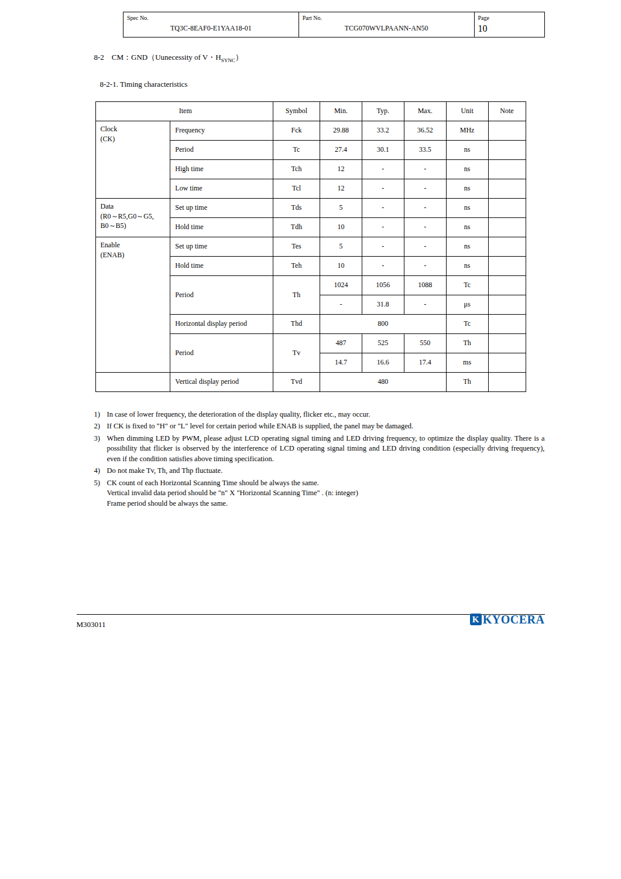| | Spec No. TQ3C-8EAF0-E1YAA18-01 | Part No. TCG070WVLPAANN-AN50 | Page 10 |
8-2　CM：GND（Uunecessity of V・HSYNC）
8-2-1. Timing characteristics
| Item | Symbol | Min. | Typ. | Max. | Unit | Note |
| --- | --- | --- | --- | --- | --- | --- |
| Clock (CK) | Frequency | Fck | 29.88 | 33.2 | 36.52 | MHz | |
| Period | Tc | 27.4 | 30.1 | 33.5 | ns | |
| High time | Tch | 12 | - | - | ns | |
| Low time | Tcl | 12 | - | - | ns | |
| Data (R0～R5,G0～G5, B0～B5) | Set up time | Tds | 5 | - | - | ns | |
| Hold time | Tdh | 10 | - | - | ns | |
| Enable (ENAB) | Set up time | Tes | 5 | - | - | ns | |
| Hold time | Teh | 10 | - | - | ns | |
| Period | Th | 1024 | 1056 | 1088 | Tc | |
| - | 31.8 | - | μs | |
| Horizontal display period | Thd | 800 | Tc | |
| Period | Tv | 487 | 525 | 550 | Th | |
| 14.7 | 16.6 | 17.4 | ms | |
| | Vertical display period | Tvd | 480 | Th | |
1) In case of lower frequency, the deterioration of the display quality, flicker etc., may occur.
2) If CK is fixed to "H" or "L" level for certain period while ENAB is supplied, the panel may be damaged.
3) When dimming LED by PWM, please adjust LCD operating signal timing and LED driving frequency, to optimize the display quality. There is a possibility that flicker is observed by the interference of LCD operating signal timing and LED driving condition (especially driving frequency), even if the condition satisfies above timing specification.
4) Do not make Tv, Th, and Thp fluctuate.
5) CK count of each Horizontal Scanning Time should be always the same. Vertical invalid data period should be "n" X "Horizontal Scanning Time" . (n: integer) Frame period should be always the same.
M303011 KKYOCERA